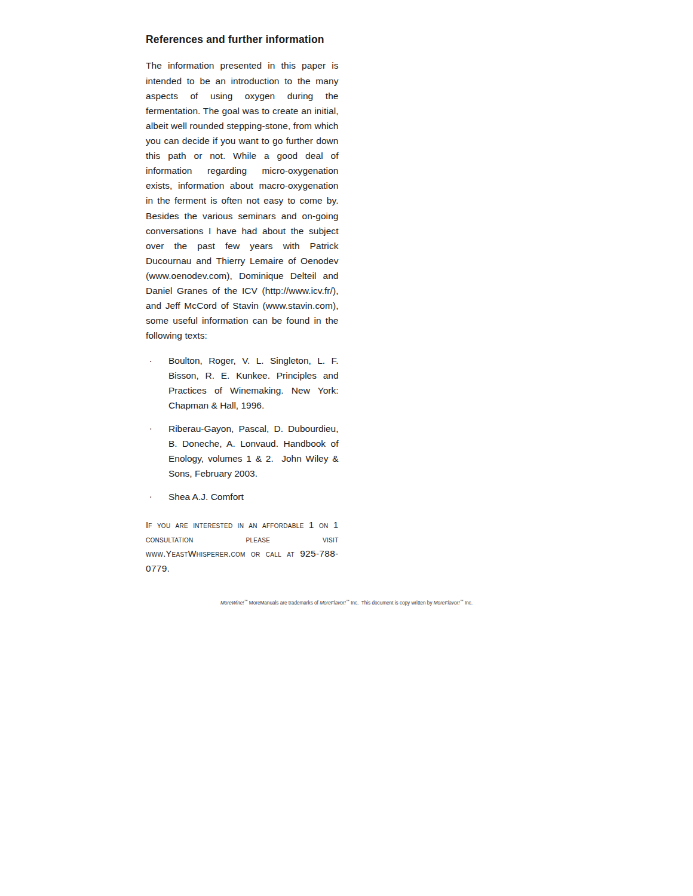References and further information
The information presented in this paper is intended to be an introduction to the many aspects of using oxygen during the fermentation. The goal was to create an initial, albeit well rounded stepping-stone, from which you can decide if you want to go further down this path or not. While a good deal of information regarding micro-oxygenation exists, information about macro-oxygenation in the ferment is often not easy to come by. Besides the various seminars and on-going conversations I have had about the subject over the past few years with Patrick Ducournau and Thierry Lemaire of Oenodev (www.oenodev.com), Dominique Delteil and Daniel Granes of the ICV (http://www.icv.fr/), and Jeff McCord of Stavin (www.stavin.com), some useful information can be found in the following texts:
Boulton, Roger, V. L. Singleton, L. F. Bisson, R. E. Kunkee. Principles and Practices of Winemaking. New York: Chapman & Hall, 1996.
Riberau-Gayon, Pascal, D. Dubourdieu, B. Doneche, A. Lonvaud. Handbook of Enology, volumes 1 & 2. John Wiley & Sons, February 2003.
Shea A.J. Comfort
If you are interested in an affordable 1 on 1 consultation please visit www.YeastWhisperer.com or call at 925-788-0779.
MoreWine!™ MoreManuals are trademarks of MoreFlavor!™ Inc. This document is copy written by MoreFlavor!™ Inc.